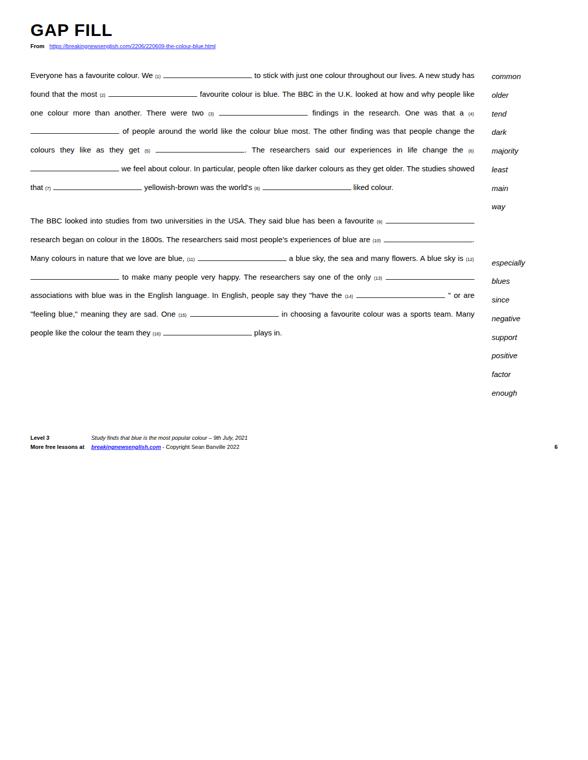GAP FILL
From https://breakingnewsenglish.com/2206/220609-the-colour-blue.html
Everyone has a favourite colour. We (1) to stick with just one colour throughout our lives. A new study has found that the most (2) favourite colour is blue. The BBC in the U.K. looked at how and why people like one colour more than another. There were two (3) findings in the research. One was that a (4) of people around the world like the colour blue most. The other finding was that people change the colours they like as they get (5) . The researchers said our experiences in life change the (6) we feel about colour. In particular, people often like darker colours as they get older. The studies showed that (7) yellowish-brown was the world's (8) liked colour.
The BBC looked into studies from two universities in the USA. They said blue has been a favourite (9) research began on colour in the 1800s. The researchers said most people's experiences of blue are (10) . Many colours in nature that we love are blue, (11) a blue sky, the sea and many flowers. A blue sky is (12) to make many people very happy. The researchers say one of the only (13) associations with blue was in the English language. In English, people say they "have the (14) " or are "feeling blue," meaning they are sad. One (15) in choosing a favourite colour was a sports team. Many people like the colour the team they (16) plays in.
common
older
tend
dark
majority
least
main
way
especially
blues
since
negative
support
positive
factor
enough
Level 3
Study finds that blue is the most popular colour – 9th July, 2021
More free lessons at
breakingnewsenglish.com - Copyright Sean Banville 2022
6